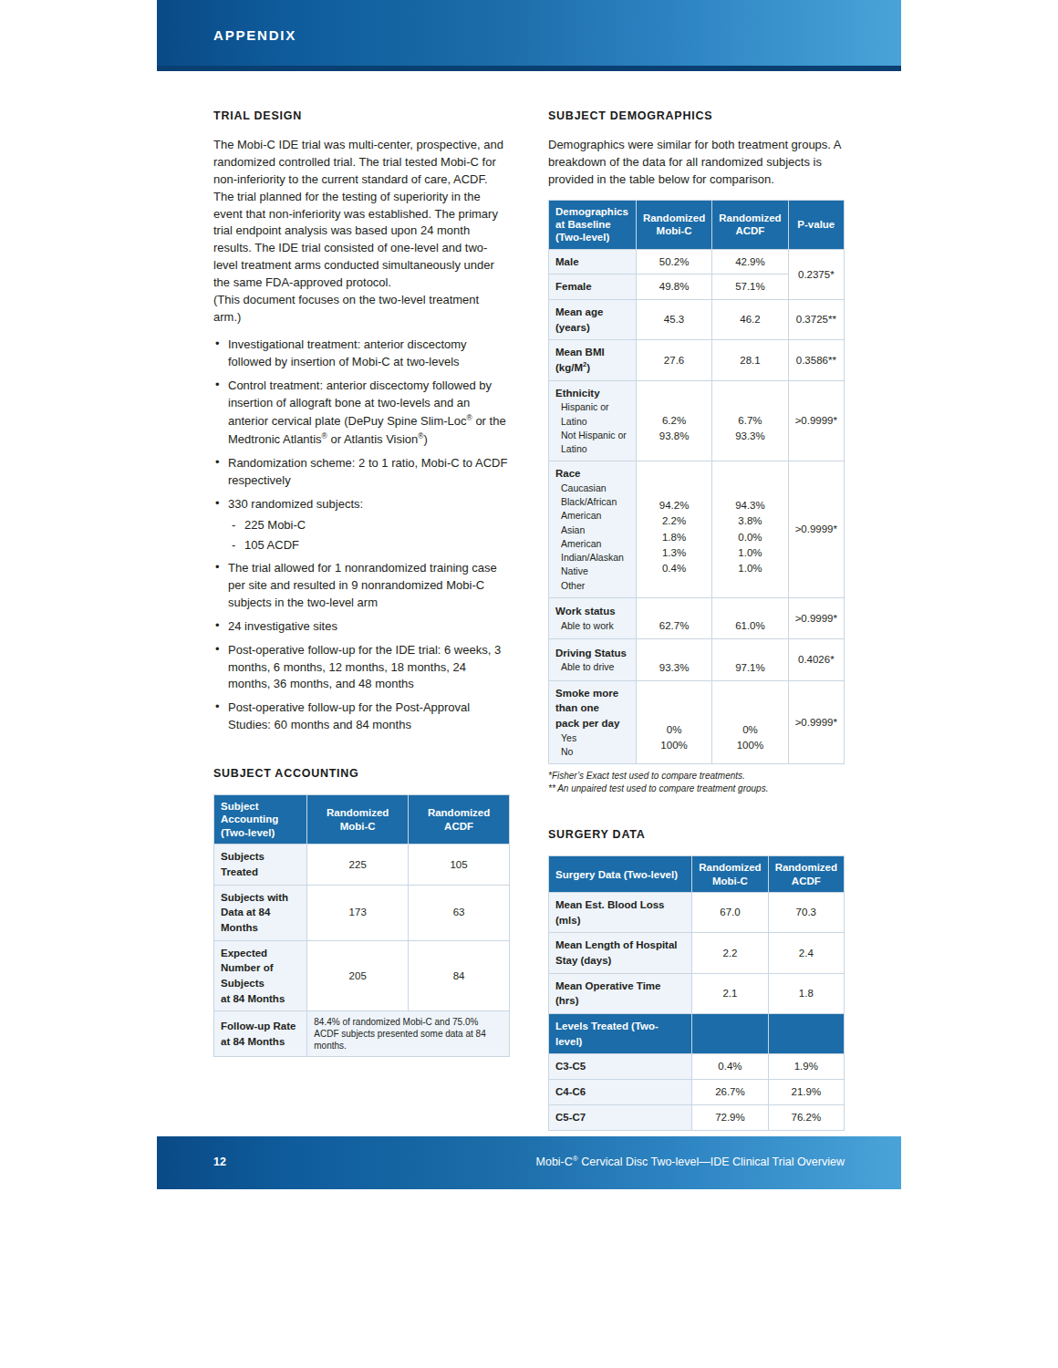Appendix
Trial Design
The Mobi-C IDE trial was multi-center, prospective, and randomized controlled trial. The trial tested Mobi-C for non-inferiority to the current standard of care, ACDF. The trial planned for the testing of superiority in the event that non-inferiority was established. The primary trial endpoint analysis was based upon 24 month results. The IDE trial consisted of one-level and two-level treatment arms conducted simultaneously under the same FDA-approved protocol.
(This document focuses on the two-level treatment arm.)
Investigational treatment: anterior discectomy followed by insertion of Mobi-C at two-levels
Control treatment: anterior discectomy followed by insertion of allograft bone at two-levels and an anterior cervical plate (DePuy Spine Slim-Loc® or the Medtronic Atlantis® or Atlantis Vision®)
Randomization scheme: 2 to 1 ratio, Mobi-C to ACDF respectively
330 randomized subjects:
225 Mobi-C
105 ACDF
The trial allowed for 1 nonrandomized training case per site and resulted in 9 nonrandomized Mobi-C subjects in the two-level arm
24 investigative sites
Post-operative follow-up for the IDE trial: 6 weeks, 3 months, 6 months, 12 months, 18 months, 24 months, 36 months, and 48 months
Post-operative follow-up for the Post-Approval Studies: 60 months and 84 months
Subject Accounting
| Subject Accounting (Two-level) | Randomized Mobi-C | Randomized ACDF |
| --- | --- | --- |
| Subjects Treated | 225 | 105 |
| Subjects with Data at 84 Months | 173 | 63 |
| Expected Number of Subjects at 84 Months | 205 | 84 |
| Follow-up Rate at 84 Months | 84.4% of randomized Mobi-C and 75.0% ACDF subjects presented some data at 84 months. |
Subject Demographics
Demographics were similar for both treatment groups. A breakdown of the data for all randomized subjects is provided in the table below for comparison.
| Demographics at Baseline (Two-level) | Randomized Mobi-C | Randomized ACDF | P-value |
| --- | --- | --- | --- |
| Male | 50.2% | 42.9% | 0.2375* |
| Female | 49.8% | 57.1% |
| Mean age (years) | 45.3 | 46.2 | 0.3725** |
| Mean BMI (kg/M 2 ) | 27.6 | 28.1 | 0.3586** |
| Ethnicity Hispanic or Latino Not Hispanic or Latino | 6.2% 93.8% | 6.7% 93.3% | >0.9999* |
| Race Caucasian Black/African American Asian American Indian/Alaskan Native Other | 94.2% 2.2% 1.8% 1.3% 0.4% | 94.3% 3.8% 0.0% 1.0% 1.0% | >0.9999* |
| Work status Able to work | 62.7% | 61.0% | >0.9999* |
| Driving Status Able to drive | 93.3% | 97.1% | 0.4026* |
| Smoke more than one pack per day Yes No | 0% 100% | 0% 100% | >0.9999* |
*Fisher’s Exact test used to compare treatments.
** An unpaired test used to compare treatment groups.
Surgery Data
| Surgery Data (Two-level) | Randomized Mobi-C | Randomized ACDF |
| --- | --- | --- |
| Mean Est. Blood Loss (mls) | 67.0 | 70.3 |
| Mean Length of Hospital Stay (days) | 2.2 | 2.4 |
| Mean Operative Time (hrs) | 2.1 | 1.8 |
| Levels Treated (Two-level) | | |
| C3-C5 | 0.4% | 1.9% |
| C4-C6 | 26.7% | 21.9% |
| C5-C7 | 72.9% | 76.2% |
12
Mobi-C® Cervical Disc Two-level—IDE Clinical Trial Overview